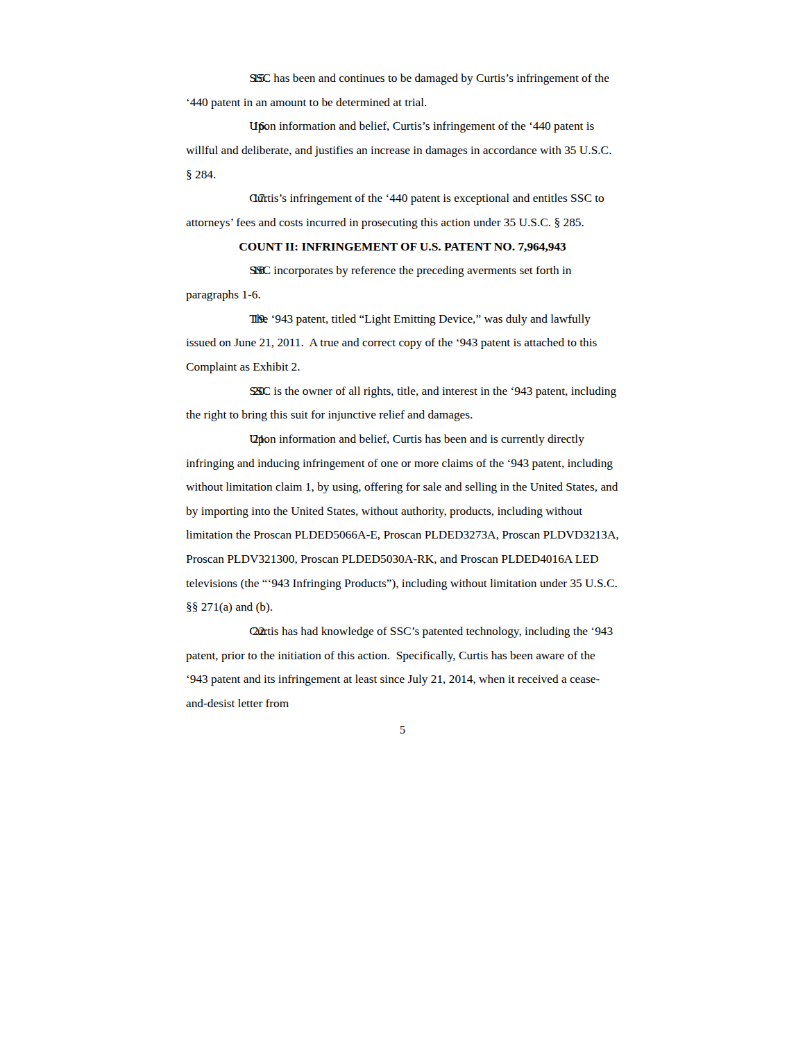15. SSC has been and continues to be damaged by Curtis’s infringement of the ‘440 patent in an amount to be determined at trial.
16. Upon information and belief, Curtis’s infringement of the ‘440 patent is willful and deliberate, and justifies an increase in damages in accordance with 35 U.S.C. § 284.
17. Curtis’s infringement of the ‘440 patent is exceptional and entitles SSC to attorneys’ fees and costs incurred in prosecuting this action under 35 U.S.C. § 285.
COUNT II: INFRINGEMENT OF U.S. PATENT NO. 7,964,943
18. SSC incorporates by reference the preceding averments set forth in paragraphs 1-6.
19. The ‘943 patent, titled “Light Emitting Device,” was duly and lawfully issued on June 21, 2011. A true and correct copy of the ‘943 patent is attached to this Complaint as Exhibit 2.
20. SSC is the owner of all rights, title, and interest in the ‘943 patent, including the right to bring this suit for injunctive relief and damages.
21. Upon information and belief, Curtis has been and is currently directly infringing and inducing infringement of one or more claims of the ‘943 patent, including without limitation claim 1, by using, offering for sale and selling in the United States, and by importing into the United States, without authority, products, including without limitation the Proscan PLDED5066A-E, Proscan PLDED3273A, Proscan PLDVD3213A, Proscan PLDV321300, Proscan PLDED5030A-RK, and Proscan PLDED4016A LED televisions (the “‘943 Infringing Products”), including without limitation under 35 U.S.C. §§ 271(a) and (b).
22. Curtis has had knowledge of SSC’s patented technology, including the ‘943 patent, prior to the initiation of this action. Specifically, Curtis has been aware of the ‘943 patent and its infringement at least since July 21, 2014, when it received a cease-and-desist letter from
5